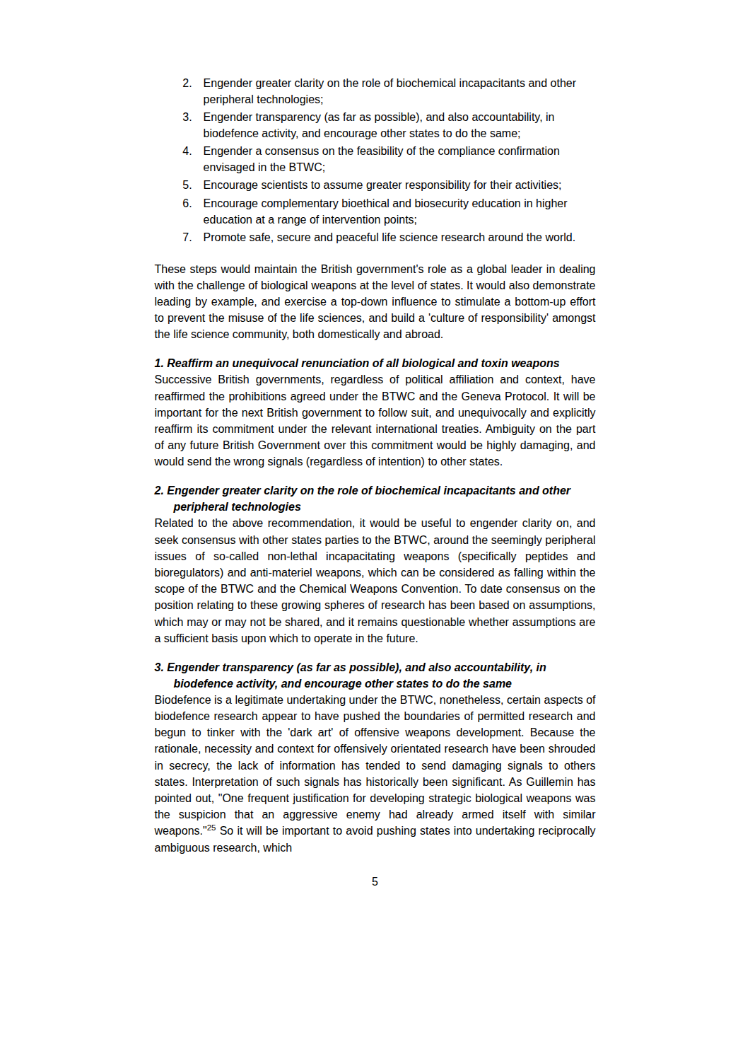Engender greater clarity on the role of biochemical incapacitants and other peripheral technologies;
Engender transparency (as far as possible), and also accountability, in biodefence activity, and encourage other states to do the same;
Engender a consensus on the feasibility of the compliance confirmation envisaged in the BTWC;
Encourage scientists to assume greater responsibility for their activities;
Encourage complementary bioethical and biosecurity education in higher education at a range of intervention points;
Promote safe, secure and peaceful life science research around the world.
These steps would maintain the British government's role as a global leader in dealing with the challenge of biological weapons at the level of states. It would also demonstrate leading by example, and exercise a top-down influence to stimulate a bottom-up effort to prevent the misuse of the life sciences, and build a 'culture of responsibility' amongst the life science community, both domestically and abroad.
1. Reaffirm an unequivocal renunciation of all biological and toxin weapons
Successive British governments, regardless of political affiliation and context, have reaffirmed the prohibitions agreed under the BTWC and the Geneva Protocol. It will be important for the next British government to follow suit, and unequivocally and explicitly reaffirm its commitment under the relevant international treaties. Ambiguity on the part of any future British Government over this commitment would be highly damaging, and would send the wrong signals (regardless of intention) to other states.
2. Engender greater clarity on the role of biochemical incapacitants and other peripheral technologies
Related to the above recommendation, it would be useful to engender clarity on, and seek consensus with other states parties to the BTWC, around the seemingly peripheral issues of so-called non-lethal incapacitating weapons (specifically peptides and bioregulators) and anti-materiel weapons, which can be considered as falling within the scope of the BTWC and the Chemical Weapons Convention. To date consensus on the position relating to these growing spheres of research has been based on assumptions, which may or may not be shared, and it remains questionable whether assumptions are a sufficient basis upon which to operate in the future.
3. Engender transparency (as far as possible), and also accountability, in biodefence activity, and encourage other states to do the same
Biodefence is a legitimate undertaking under the BTWC, nonetheless, certain aspects of biodefence research appear to have pushed the boundaries of permitted research and begun to tinker with the 'dark art' of offensive weapons development. Because the rationale, necessity and context for offensively orientated research have been shrouded in secrecy, the lack of information has tended to send damaging signals to others states. Interpretation of such signals has historically been significant. As Guillemin has pointed out, "One frequent justification for developing strategic biological weapons was the suspicion that an aggressive enemy had already armed itself with similar weapons."25 So it will be important to avoid pushing states into undertaking reciprocally ambiguous research, which
5